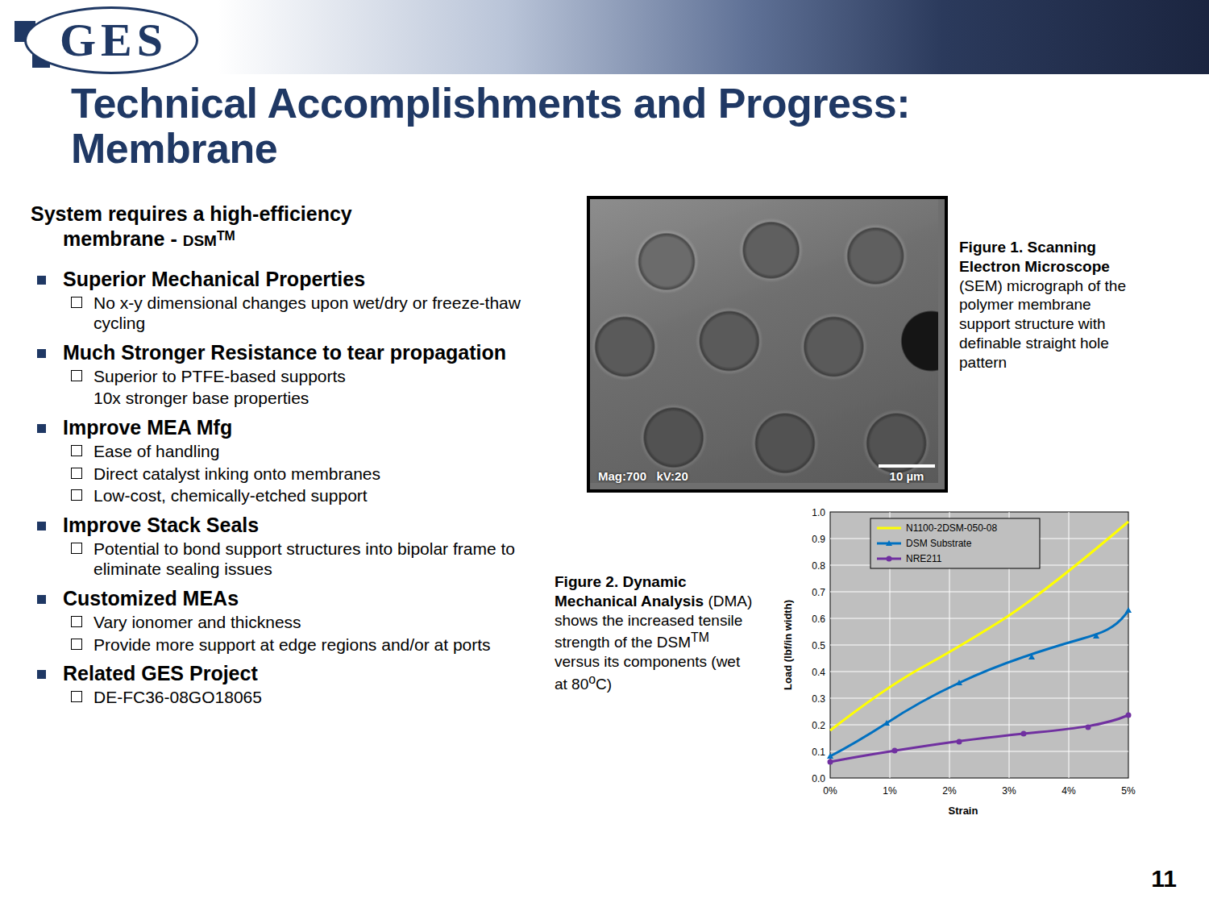GES
Technical Accomplishments and Progress: Membrane
System requires a high-efficiency membrane - DSMTM
Superior Mechanical Properties
No x-y dimensional changes upon wet/dry or freeze-thaw cycling
Much Stronger Resistance to tear propagation
Superior to PTFE-based supports
10x stronger base properties
Improve MEA Mfg
Ease of handling
Direct catalyst inking onto membranes
Low-cost, chemically-etched support
Improve Stack Seals
Potential to bond support structures into bipolar frame to eliminate sealing issues
Customized MEAs
Vary ionomer and thickness
Provide more support at edge regions and/or at ports
Related GES Project
DE-FC36-08GO18065
Mag:700 kV:20
10 µm
Figure 1. Scanning Electron Microscope (SEM) micrograph of the polymer membrane support structure with definable straight hole pattern
Figure 2. Dynamic Mechanical Analysis (DMA) shows the increased tensile strength of the DSMTM versus its components (wet at 80oC)
1.0 0.9 0.8 0.7 0.6 0.5 0.4 0.3 0.2 0.1 0.0 0% 1% 2% 3% 4% 5% Strain Load (lbf/in width) N1100-2DSM-050-08 DSM Substrate NRE211
11